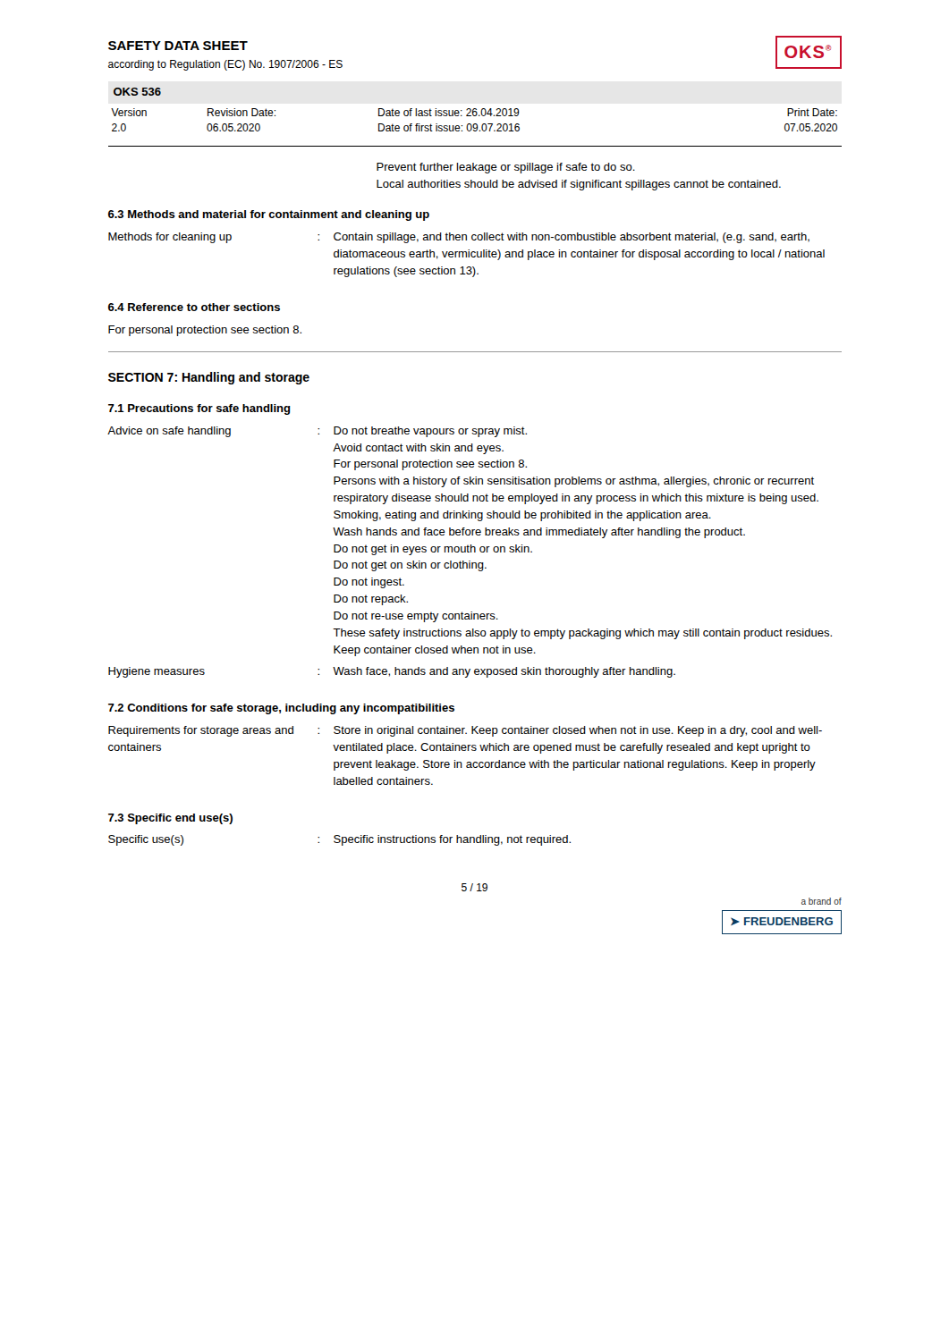SAFETY DATA SHEET
according to Regulation (EC) No. 1907/2006 - ES
OKS®
OKS 536
| Version 2.0 | Revision Date: 06.05.2020 | Date of last issue: 26.04.2019 Date of first issue: 09.07.2016 | Print Date: 07.05.2020 |
Prevent further leakage or spillage if safe to do so.
Local authorities should be advised if significant spillages cannot be contained.
6.3 Methods and material for containment and cleaning up
| Methods for cleaning up | : | Contain spillage, and then collect with non-combustible absorbent material, (e.g. sand, earth, diatomaceous earth, vermiculite) and place in container for disposal according to local / national regulations (see section 13). |
6.4 Reference to other sections
For personal protection see section 8.
SECTION 7: Handling and storage
7.1 Precautions for safe handling
| Advice on safe handling | : | Do not breathe vapours or spray mist. Avoid contact with skin and eyes. For personal protection see section 8. Persons with a history of skin sensitisation problems or asthma, allergies, chronic or recurrent respiratory disease should not be employed in any process in which this mixture is being used. Smoking, eating and drinking should be prohibited in the application area. Wash hands and face before breaks and immediately after handling the product. Do not get in eyes or mouth or on skin. Do not get on skin or clothing. Do not ingest. Do not repack. Do not re-use empty containers. These safety instructions also apply to empty packaging which may still contain product residues. Keep container closed when not in use. |
| Hygiene measures | : | Wash face, hands and any exposed skin thoroughly after handling. |
7.2 Conditions for safe storage, including any incompatibilities
| Requirements for storage areas and containers | : | Store in original container. Keep container closed when not in use. Keep in a dry, cool and well-ventilated place. Containers which are opened must be carefully resealed and kept upright to prevent leakage. Store in accordance with the particular national regulations. Keep in properly labelled containers. |
7.3 Specific end use(s)
| Specific use(s) | : | Specific instructions for handling, not required. |
5 / 19
a brand of
➤ FREUDENBERG